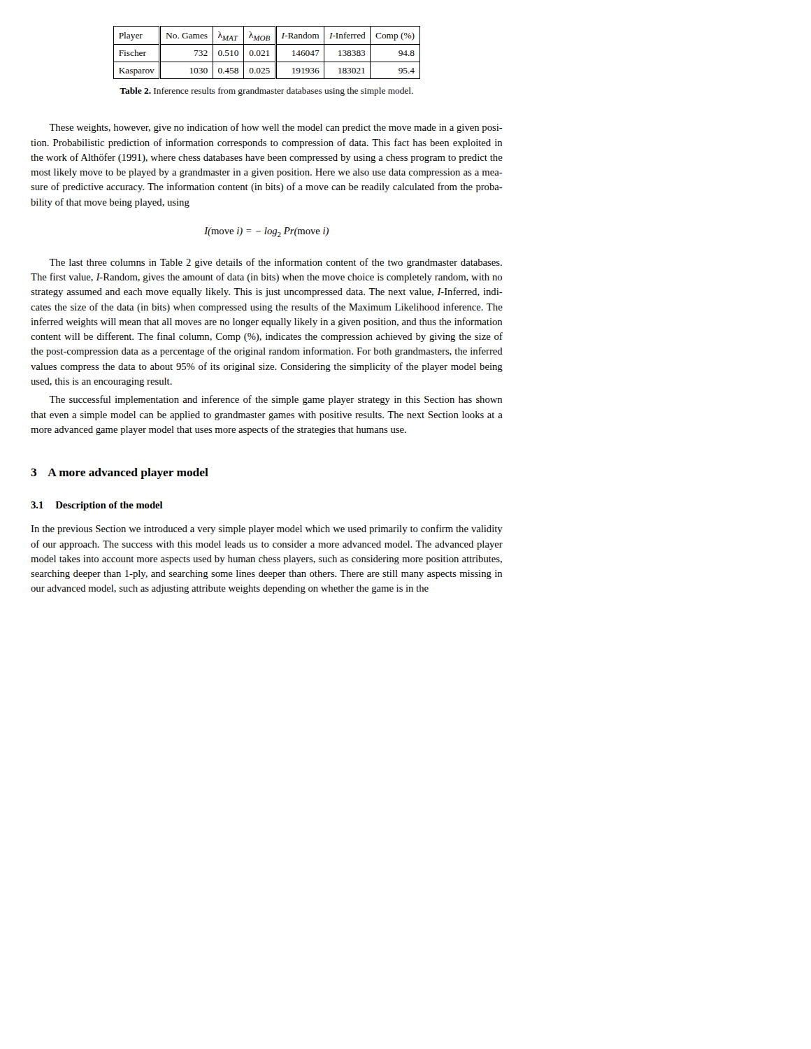| Player | No. Games | λ MAT | λ MOB | I -Random | I -Inferred | Comp (%) |
| --- | --- | --- | --- | --- | --- | --- |
| Fischer | 732 | 0.510 | 0.021 | 146047 | 138383 | 94.8 |
| Kasparov | 1030 | 0.458 | 0.025 | 191936 | 183021 | 95.4 |
Table 2. Inference results from grandmaster databases using the simple model.
These weights, however, give no indication of how well the model can predict the move made in a given position. Probabilistic prediction of information corresponds to compression of data. This fact has been exploited in the work of Althöfer (1991), where chess databases have been compressed by using a chess program to predict the most likely move to be played by a grandmaster in a given position. Here we also use data compression as a measure of predictive accuracy. The information content (in bits) of a move can be readily calculated from the probability of that move being played, using
I(move i) = − log2 Pr(move i)
The last three columns in Table 2 give details of the information content of the two grandmaster databases. The first value, I-Random, gives the amount of data (in bits) when the move choice is completely random, with no strategy assumed and each move equally likely. This is just uncompressed data. The next value, I-Inferred, indicates the size of the data (in bits) when compressed using the results of the Maximum Likelihood inference. The inferred weights will mean that all moves are no longer equally likely in a given position, and thus the information content will be different. The final column, Comp (%), indicates the compression achieved by giving the size of the post-compression data as a percentage of the original random information. For both grandmasters, the inferred values compress the data to about 95% of its original size. Considering the simplicity of the player model being used, this is an encouraging result.
The successful implementation and inference of the simple game player strategy in this Section has shown that even a simple model can be applied to grandmaster games with positive results. The next Section looks at a more advanced game player model that uses more aspects of the strategies that humans use.
3 A more advanced player model
3.1 Description of the model
In the previous Section we introduced a very simple player model which we used primarily to confirm the validity of our approach. The success with this model leads us to consider a more advanced model. The advanced player model takes into account more aspects used by human chess players, such as considering more position attributes, searching deeper than 1-ply, and searching some lines deeper than others. There are still many aspects missing in our advanced model, such as adjusting attribute weights depending on whether the game is in the